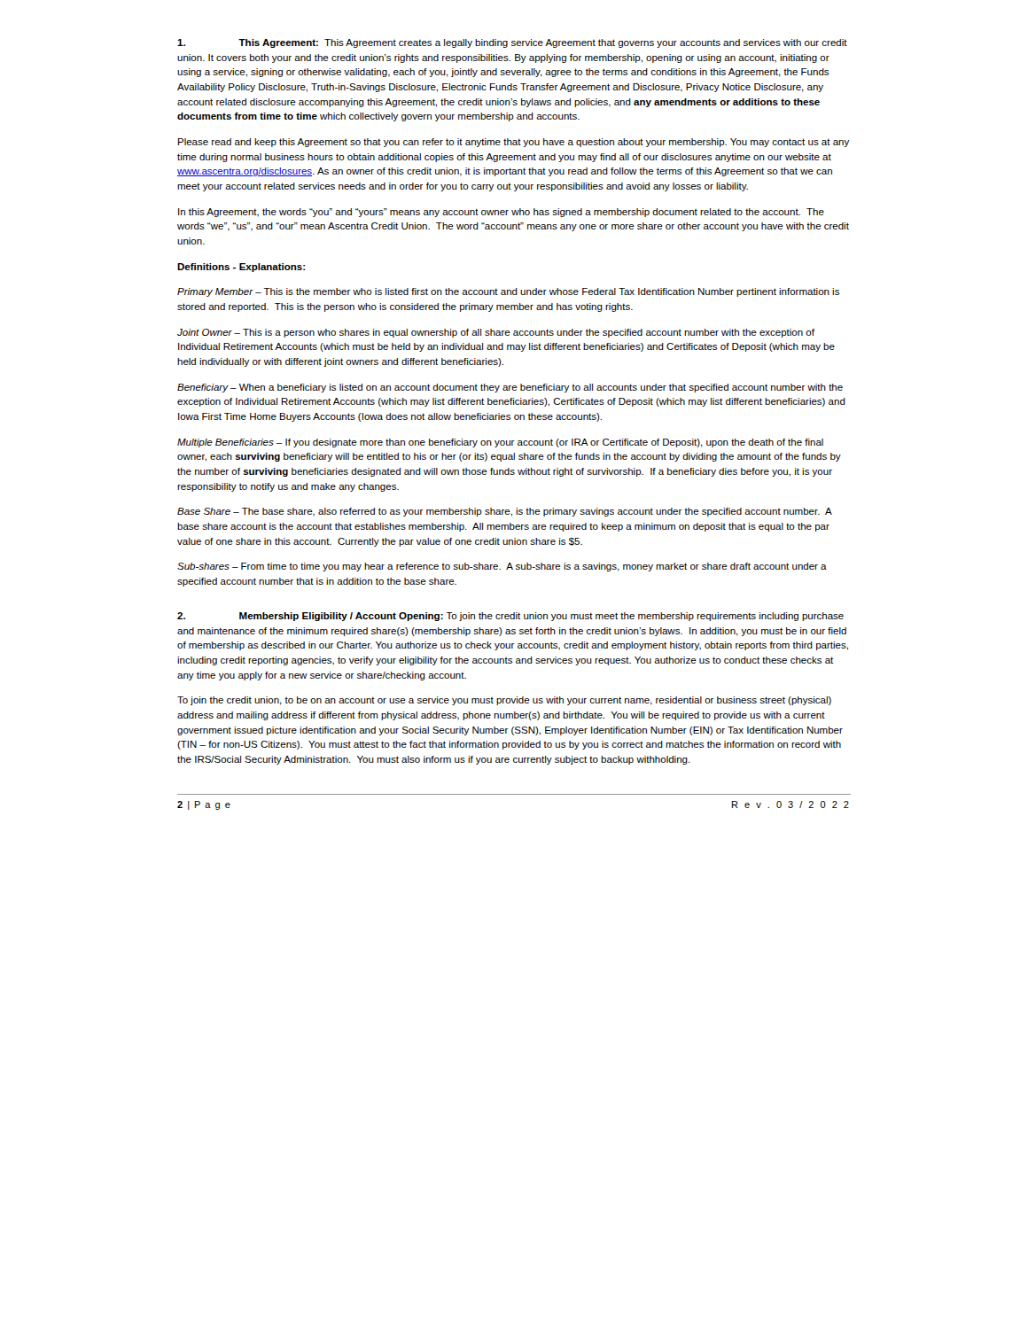1. This Agreement: This Agreement creates a legally binding service Agreement that governs your accounts and services with our credit union. It covers both your and the credit union’s rights and responsibilities. By applying for membership, opening or using an account, initiating or using a service, signing or otherwise validating, each of you, jointly and severally, agree to the terms and conditions in this Agreement, the Funds Availability Policy Disclosure, Truth-in-Savings Disclosure, Electronic Funds Transfer Agreement and Disclosure, Privacy Notice Disclosure, any account related disclosure accompanying this Agreement, the credit union’s bylaws and policies, and any amendments or additions to these documents from time to time which collectively govern your membership and accounts.
Please read and keep this Agreement so that you can refer to it anytime that you have a question about your membership. You may contact us at any time during normal business hours to obtain additional copies of this Agreement and you may find all of our disclosures anytime on our website at www.ascentra.org/disclosures. As an owner of this credit union, it is important that you read and follow the terms of this Agreement so that we can meet your account related services needs and in order for you to carry out your responsibilities and avoid any losses or liability.
In this Agreement, the words “you” and “yours” means any account owner who has signed a membership document related to the account. The words “we”, “us”, and “our” mean Ascentra Credit Union. The word “account” means any one or more share or other account you have with the credit union.
Definitions - Explanations:
Primary Member – This is the member who is listed first on the account and under whose Federal Tax Identification Number pertinent information is stored and reported. This is the person who is considered the primary member and has voting rights.
Joint Owner – This is a person who shares in equal ownership of all share accounts under the specified account number with the exception of Individual Retirement Accounts (which must be held by an individual and may list different beneficiaries) and Certificates of Deposit (which may be held individually or with different joint owners and different beneficiaries).
Beneficiary – When a beneficiary is listed on an account document they are beneficiary to all accounts under that specified account number with the exception of Individual Retirement Accounts (which may list different beneficiaries), Certificates of Deposit (which may list different beneficiaries) and Iowa First Time Home Buyers Accounts (Iowa does not allow beneficiaries on these accounts).
Multiple Beneficiaries – If you designate more than one beneficiary on your account (or IRA or Certificate of Deposit), upon the death of the final owner, each surviving beneficiary will be entitled to his or her (or its) equal share of the funds in the account by dividing the amount of the funds by the number of surviving beneficiaries designated and will own those funds without right of survivorship. If a beneficiary dies before you, it is your responsibility to notify us and make any changes.
Base Share – The base share, also referred to as your membership share, is the primary savings account under the specified account number. A base share account is the account that establishes membership. All members are required to keep a minimum on deposit that is equal to the par value of one share in this account. Currently the par value of one credit union share is $5.
Sub-shares – From time to time you may hear a reference to sub-share. A sub-share is a savings, money market or share draft account under a specified account number that is in addition to the base share.
2. Membership Eligibility / Account Opening: To join the credit union you must meet the membership requirements including purchase and maintenance of the minimum required share(s) (membership share) as set forth in the credit union’s bylaws. In addition, you must be in our field of membership as described in our Charter. You authorize us to check your accounts, credit and employment history, obtain reports from third parties, including credit reporting agencies, to verify your eligibility for the accounts and services you request. You authorize us to conduct these checks at any time you apply for a new service or share/checking account.
To join the credit union, to be on an account or use a service you must provide us with your current name, residential or business street (physical) address and mailing address if different from physical address, phone number(s) and birthdate. You will be required to provide us with a current government issued picture identification and your Social Security Number (SSN), Employer Identification Number (EIN) or Tax Identification Number (TIN – for non-US Citizens). You must attest to the fact that information provided to us by you is correct and matches the information on record with the IRS/Social Security Administration. You must also inform us if you are currently subject to backup withholding.
2 | P a g e
R e v . 0 3 / 2 0 2 2